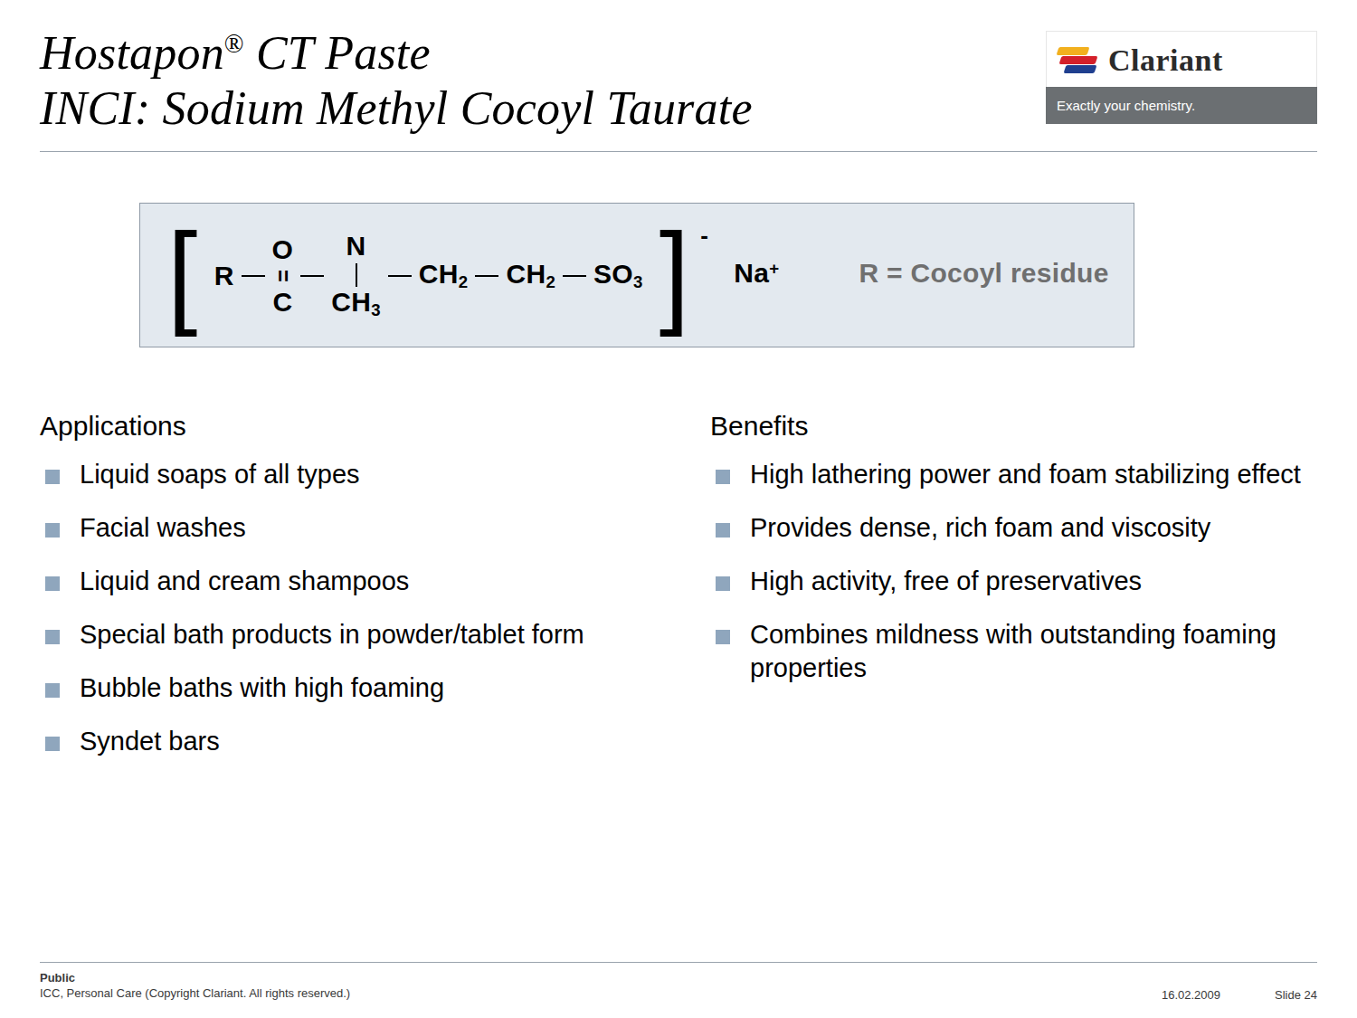Hostapon® CT Paste
INCI: Sodium Methyl Cocoyl Taurate
Clariant
Exactly your chemistry.
[ R O = C N CH3 CH2 CH2 SO3 ] - Na+ R = Cocoyl residue
Applications
Liquid soaps of all types
Facial washes
Liquid and cream shampoos
Special bath products in powder/tablet form
Bubble baths with high foaming
Syndet bars
Benefits
High lathering power and foam stabilizing effect
Provides dense, rich foam and viscosity
High activity, free of preservatives
Combines mildness with outstanding foaming properties
Public
ICC, Personal Care (Copyright Clariant. All rights reserved.)
16.02.2009 Slide 24